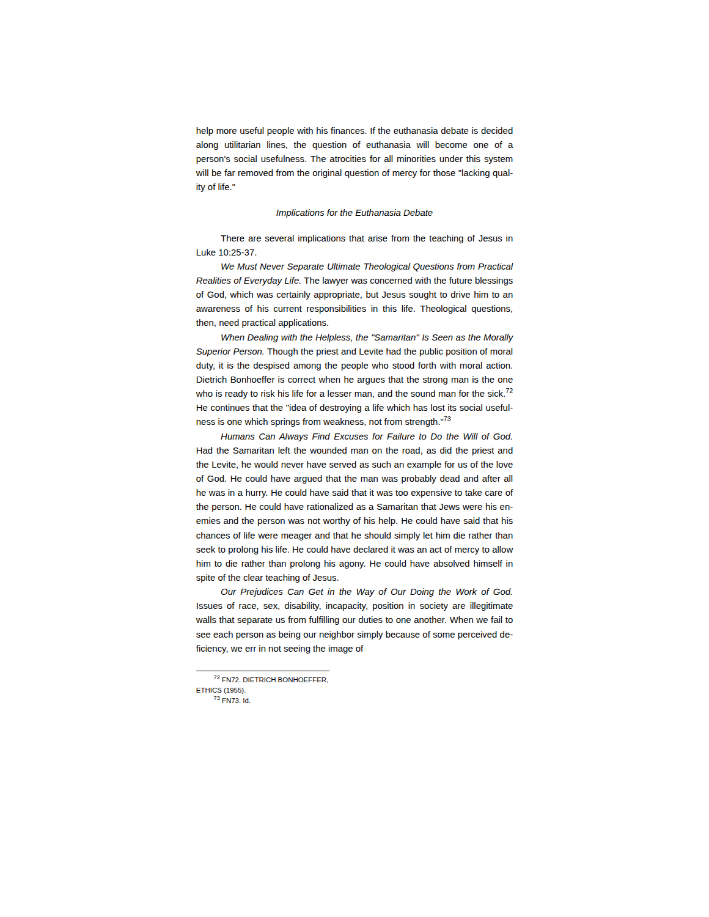help more useful people with his finances. If the euthanasia debate is decided along utilitarian lines, the question of euthanasia will become one of a person's social usefulness. The atrocities for all minorities under this system will be far removed from the original question of mercy for those "lacking quality of life."
Implications for the Euthanasia Debate
There are several implications that arise from the teaching of Jesus in Luke 10:25-37.
We Must Never Separate Ultimate Theological Questions from Practical Realities of Everyday Life. The lawyer was concerned with the future blessings of God, which was certainly appropriate, but Jesus sought to drive him to an awareness of his current responsibilities in this life. Theological questions, then, need practical applications.
When Dealing with the Helpless, the "Samaritan" Is Seen as the Morally Superior Person. Though the priest and Levite had the public position of moral duty, it is the despised among the people who stood forth with moral action. Dietrich Bonhoeffer is correct when he argues that the strong man is the one who is ready to risk his life for a lesser man, and the sound man for the sick.72 He continues that the "idea of destroying a life which has lost its social usefulness is one which springs from weakness, not from strength."73
Humans Can Always Find Excuses for Failure to Do the Will of God. Had the Samaritan left the wounded man on the road, as did the priest and the Levite, he would never have served as such an example for us of the love of God. He could have argued that the man was probably dead and after all he was in a hurry. He could have said that it was too expensive to take care of the person. He could have rationalized as a Samaritan that Jews were his enemies and the person was not worthy of his help. He could have said that his chances of life were meager and that he should simply let him die rather than seek to prolong his life. He could have declared it was an act of mercy to allow him to die rather than prolong his agony. He could have absolved himself in spite of the clear teaching of Jesus.
Our Prejudices Can Get in the Way of Our Doing the Work of God. Issues of race, sex, disability, incapacity, position in society are illegitimate walls that separate us from fulfilling our duties to one another. When we fail to see each person as being our neighbor simply because of some perceived deficiency, we err in not seeing the image of
72 FN72. DIETRICH BONHOEFFER, ETHICS (1955).
73 FN73. Id.